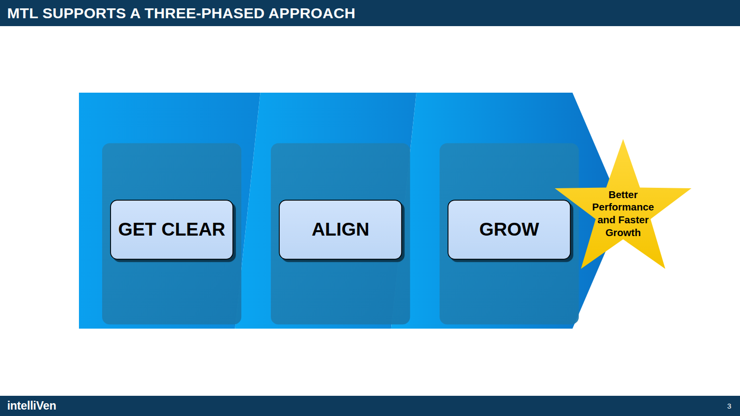MtL Supports a Three-Phased Approach
GET CLEAR ALIGN GROW Better Performance and Faster Growth
intelliVen
3